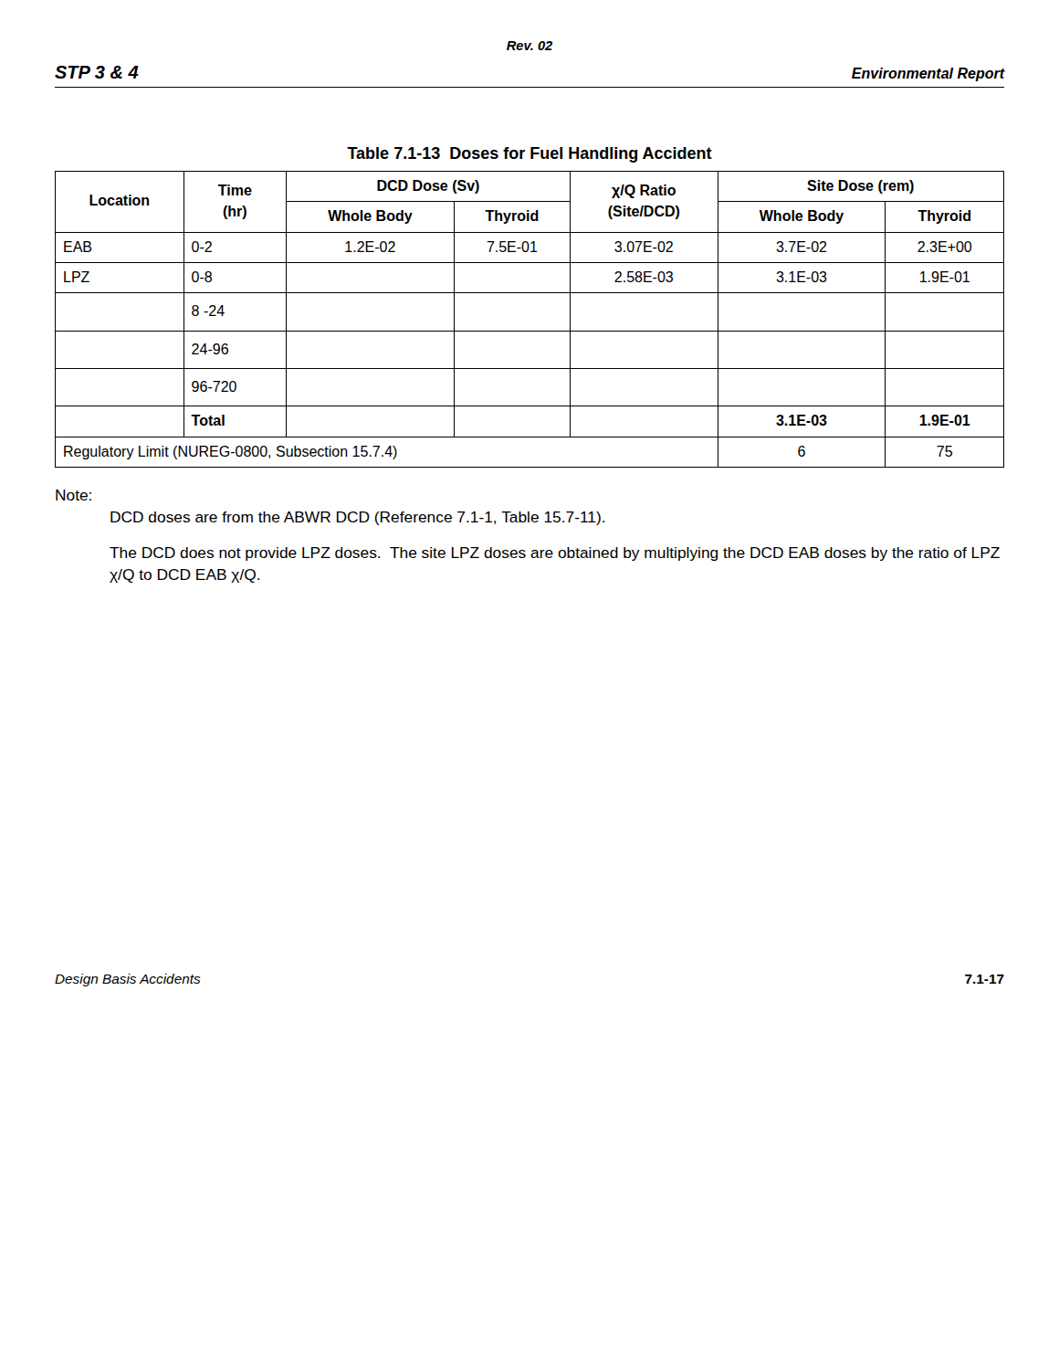Rev. 02
STP 3 & 4
Environmental Report
Table 7.1-13 Doses for Fuel Handling Accident
| Location | Time (hr) | DCD Dose (Sv) | χ/Q Ratio (Site/DCD) | Site Dose (rem) |
| --- | --- | --- | --- | --- |
| Whole Body | Thyroid | Whole Body | Thyroid |
| EAB | 0-2 | 1.2E-02 | 7.5E-01 | 3.07E-02 | 3.7E-02 | 2.3E+00 |
| LPZ | 0-8 | | | 2.58E-03 | 3.1E-03 | 1.9E-01 |
| | 8 -24 | | | | | |
| | 24-96 | | | | | |
| | 96-720 | | | | | |
| | Total | | | | 3.1E-03 | 1.9E-01 |
| Regulatory Limit (NUREG-0800, Subsection 15.7.4) | 6 | 75 |
Note:
DCD doses are from the ABWR DCD (Reference 7.1-1, Table 15.7-11).
The DCD does not provide LPZ doses. The site LPZ doses are obtained by multiplying the DCD EAB doses by the ratio of LPZ χ/Q to DCD EAB χ/Q.
Design Basis Accidents
7.1-17